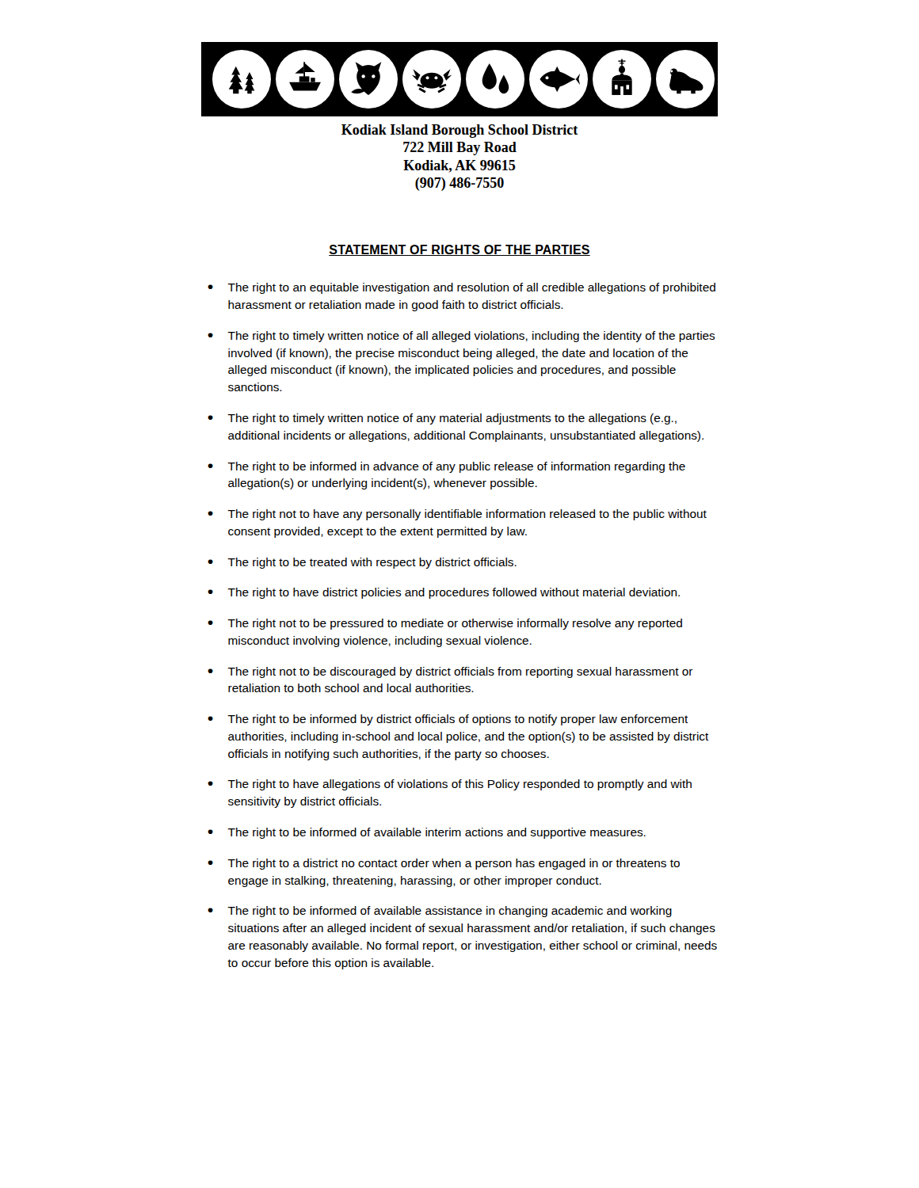Kodiak Island Borough School District
722 Mill Bay Road
Kodiak, AK 99615
(907) 486-7550
STATEMENT OF RIGHTS OF THE PARTIES
The right to an equitable investigation and resolution of all credible allegations of prohibited harassment or retaliation made in good faith to district officials.
The right to timely written notice of all alleged violations, including the identity of the parties involved (if known), the precise misconduct being alleged, the date and location of the alleged misconduct (if known), the implicated policies and procedures, and possible sanctions.
The right to timely written notice of any material adjustments to the allegations (e.g., additional incidents or allegations, additional Complainants, unsubstantiated allegations).
The right to be informed in advance of any public release of information regarding the allegation(s) or underlying incident(s), whenever possible.
The right not to have any personally identifiable information released to the public without consent provided, except to the extent permitted by law.
The right to be treated with respect by district officials.
The right to have district policies and procedures followed without material deviation.
The right not to be pressured to mediate or otherwise informally resolve any reported misconduct involving violence, including sexual violence.
The right not to be discouraged by district officials from reporting sexual harassment or retaliation to both school and local authorities.
The right to be informed by district officials of options to notify proper law enforcement authorities, including in-school and local police, and the option(s) to be assisted by district officials in notifying such authorities, if the party so chooses.
The right to have allegations of violations of this Policy responded to promptly and with sensitivity by district officials.
The right to be informed of available interim actions and supportive measures.
The right to a district no contact order when a person has engaged in or threatens to engage in stalking, threatening, harassing, or other improper conduct.
The right to be informed of available assistance in changing academic and working situations after an alleged incident of sexual harassment and/or retaliation, if such changes are reasonably available. No formal report, or investigation, either school or criminal, needs to occur before this option is available.